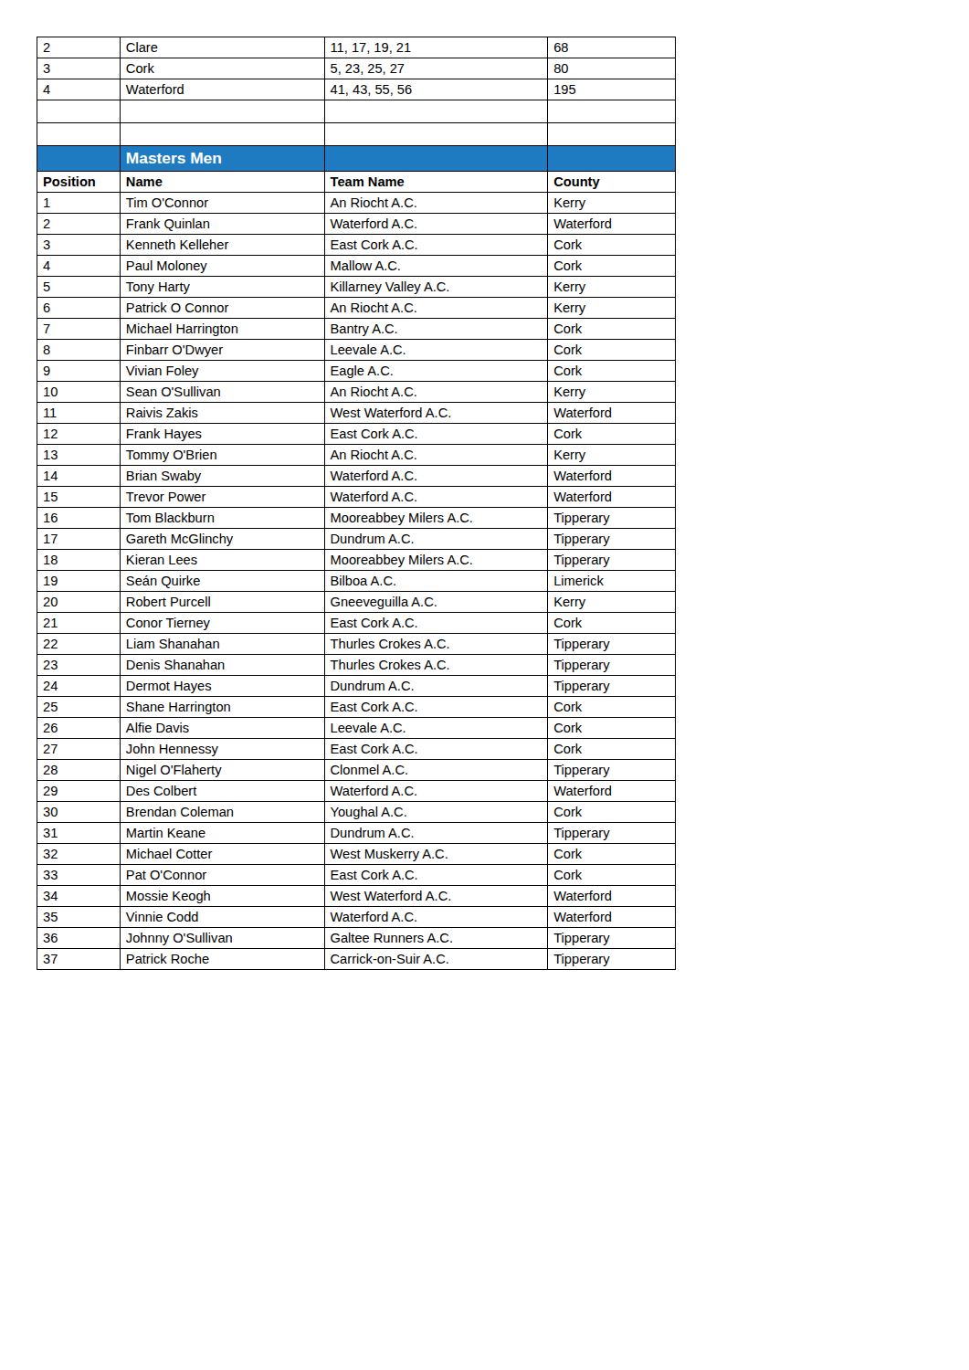| 2 | Clare | 11, 17, 19, 21 | 68 |
| 3 | Cork | 5, 23, 25, 27 | 80 |
| 4 | Waterford | 41, 43, 55, 56 | 195 |
| | Masters Men | | |
| Position | Name | Team Name | County |
| 1 | Tim O'Connor | An Riocht A.C. | Kerry |
| 2 | Frank Quinlan | Waterford A.C. | Waterford |
| 3 | Kenneth Kelleher | East Cork A.C. | Cork |
| 4 | Paul Moloney | Mallow A.C. | Cork |
| 5 | Tony Harty | Killarney Valley A.C. | Kerry |
| 6 | Patrick O Connor | An Riocht A.C. | Kerry |
| 7 | Michael Harrington | Bantry A.C. | Cork |
| 8 | Finbarr O'Dwyer | Leevale A.C. | Cork |
| 9 | Vivian Foley | Eagle A.C. | Cork |
| 10 | Sean O'Sullivan | An Riocht A.C. | Kerry |
| 11 | Raivis Zakis | West Waterford A.C. | Waterford |
| 12 | Frank Hayes | East Cork A.C. | Cork |
| 13 | Tommy O'Brien | An Riocht A.C. | Kerry |
| 14 | Brian Swaby | Waterford A.C. | Waterford |
| 15 | Trevor Power | Waterford A.C. | Waterford |
| 16 | Tom Blackburn | Mooreabbey Milers A.C. | Tipperary |
| 17 | Gareth McGlinchy | Dundrum A.C. | Tipperary |
| 18 | Kieran Lees | Mooreabbey Milers A.C. | Tipperary |
| 19 | Seán Quirke | Bilboa A.C. | Limerick |
| 20 | Robert Purcell | Gneeveguilla A.C. | Kerry |
| 21 | Conor Tierney | East Cork A.C. | Cork |
| 22 | Liam Shanahan | Thurles Crokes A.C. | Tipperary |
| 23 | Denis Shanahan | Thurles Crokes A.C. | Tipperary |
| 24 | Dermot Hayes | Dundrum A.C. | Tipperary |
| 25 | Shane Harrington | East Cork A.C. | Cork |
| 26 | Alfie Davis | Leevale A.C. | Cork |
| 27 | John Hennessy | East Cork A.C. | Cork |
| 28 | Nigel O'Flaherty | Clonmel A.C. | Tipperary |
| 29 | Des Colbert | Waterford A.C. | Waterford |
| 30 | Brendan Coleman | Youghal A.C. | Cork |
| 31 | Martin Keane | Dundrum A.C. | Tipperary |
| 32 | Michael Cotter | West Muskerry A.C. | Cork |
| 33 | Pat O'Connor | East Cork A.C. | Cork |
| 34 | Mossie Keogh | West Waterford A.C. | Waterford |
| 35 | Vinnie Codd | Waterford A.C. | Waterford |
| 36 | Johnny O'Sullivan | Galtee Runners A.C. | Tipperary |
| 37 | Patrick Roche | Carrick-on-Suir A.C. | Tipperary |